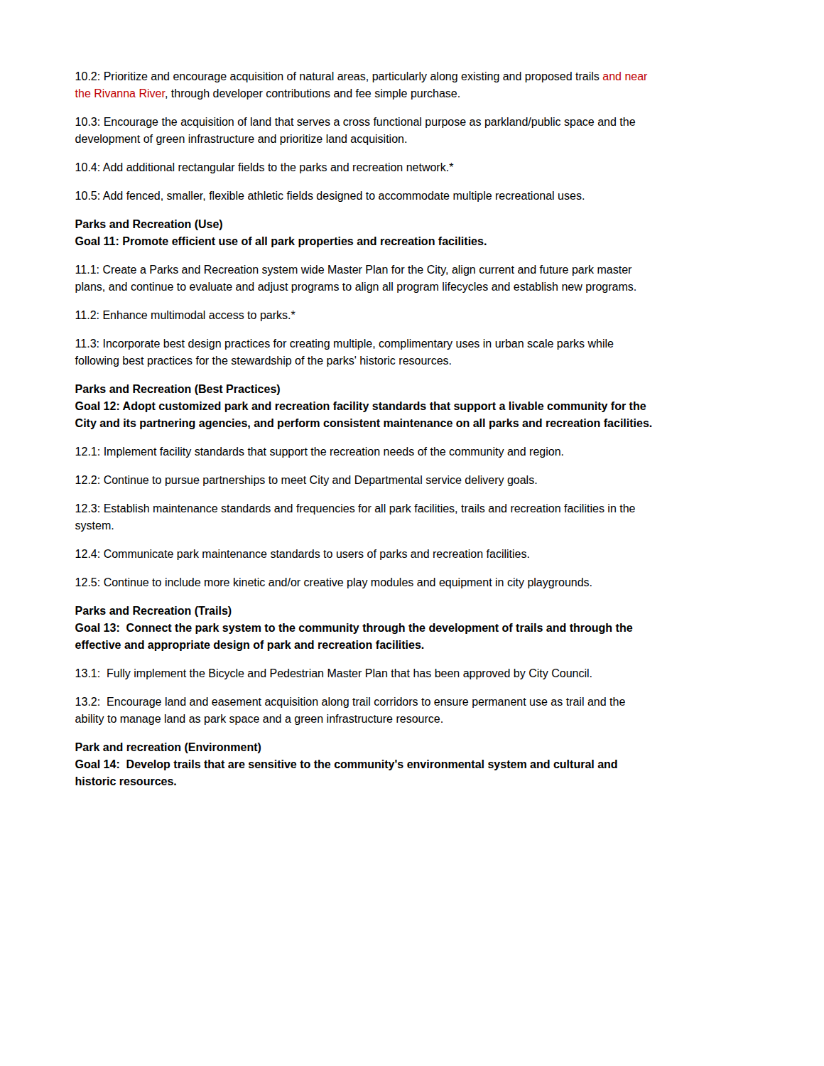10.2: Prioritize and encourage acquisition of natural areas, particularly along existing and proposed trails and near the Rivanna River, through developer contributions and fee simple purchase.
10.3: Encourage the acquisition of land that serves a cross functional purpose as parkland/public space and the development of green infrastructure and prioritize land acquisition.
10.4: Add additional rectangular fields to the parks and recreation network.*
10.5: Add fenced, smaller, flexible athletic fields designed to accommodate multiple recreational uses.
Parks and Recreation (Use)
Goal 11: Promote efficient use of all park properties and recreation facilities.
11.1: Create a Parks and Recreation system wide Master Plan for the City, align current and future park master plans, and continue to evaluate and adjust programs to align all program lifecycles and establish new programs.
11.2: Enhance multimodal access to parks.*
11.3: Incorporate best design practices for creating multiple, complimentary uses in urban scale parks while following best practices for the stewardship of the parks' historic resources.
Parks and Recreation (Best Practices)
Goal 12: Adopt customized park and recreation facility standards that support a livable community for the City and its partnering agencies, and perform consistent maintenance on all parks and recreation facilities.
12.1: Implement facility standards that support the recreation needs of the community and region.
12.2: Continue to pursue partnerships to meet City and Departmental service delivery goals.
12.3: Establish maintenance standards and frequencies for all park facilities, trails and recreation facilities in the system.
12.4: Communicate park maintenance standards to users of parks and recreation facilities.
12.5: Continue to include more kinetic and/or creative play modules and equipment in city playgrounds.
Parks and Recreation (Trails)
Goal 13: Connect the park system to the community through the development of trails and through the effective and appropriate design of park and recreation facilities.
13.1: Fully implement the Bicycle and Pedestrian Master Plan that has been approved by City Council.
13.2: Encourage land and easement acquisition along trail corridors to ensure permanent use as trail and the ability to manage land as park space and a green infrastructure resource.
Park and recreation (Environment)
Goal 14: Develop trails that are sensitive to the community's environmental system and cultural and historic resources.